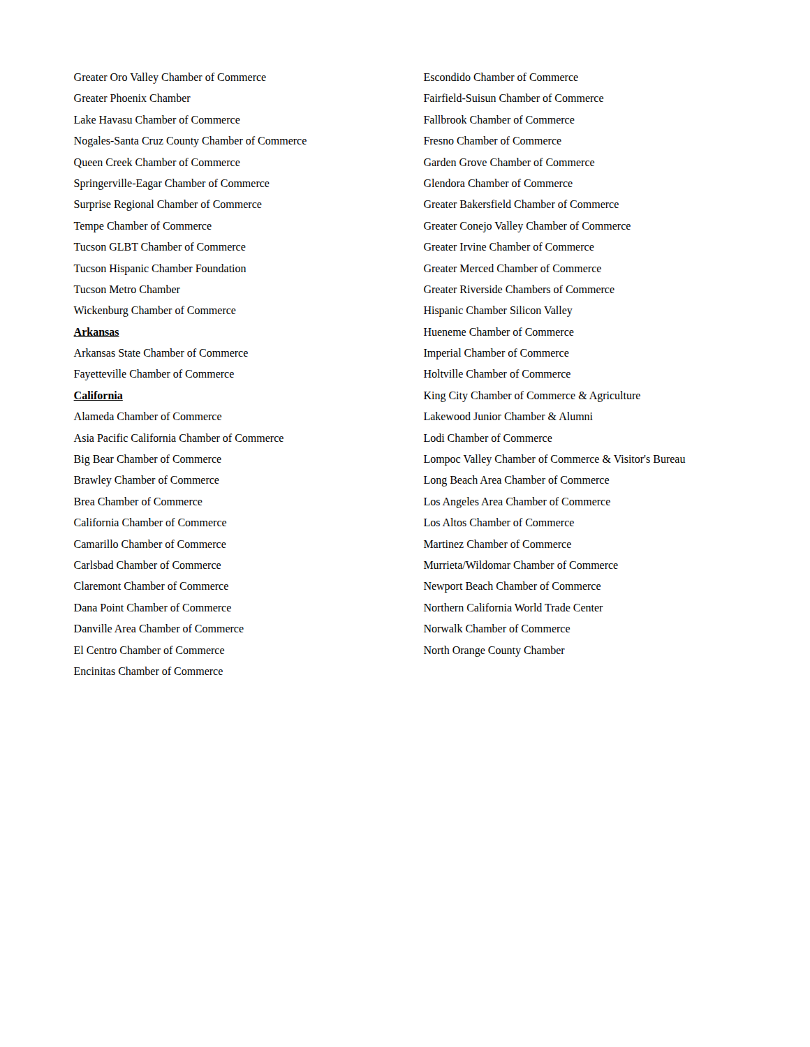Greater Oro Valley Chamber of Commerce
Greater Phoenix Chamber
Lake Havasu Chamber of Commerce
Nogales-Santa Cruz County Chamber of Commerce
Queen Creek Chamber of Commerce
Springerville-Eagar Chamber of Commerce
Surprise Regional Chamber of Commerce
Tempe Chamber of Commerce
Tucson GLBT Chamber of Commerce
Tucson Hispanic Chamber Foundation
Tucson Metro Chamber
Wickenburg Chamber of Commerce
Arkansas
Arkansas State Chamber of Commerce
Fayetteville Chamber of Commerce
California
Alameda Chamber of Commerce
Asia Pacific California Chamber of Commerce
Big Bear Chamber of Commerce
Brawley Chamber of Commerce
Brea Chamber of Commerce
California Chamber of Commerce
Camarillo Chamber of Commerce
Carlsbad Chamber of Commerce
Claremont Chamber of Commerce
Dana Point Chamber of Commerce
Danville Area Chamber of Commerce
El Centro Chamber of Commerce
Encinitas Chamber of Commerce
Escondido Chamber of Commerce
Fairfield-Suisun Chamber of Commerce
Fallbrook Chamber of Commerce
Fresno Chamber of Commerce
Garden Grove Chamber of Commerce
Glendora Chamber of Commerce
Greater Bakersfield Chamber of Commerce
Greater Conejo Valley Chamber of Commerce
Greater Irvine Chamber of Commerce
Greater Merced Chamber of Commerce
Greater Riverside Chambers of Commerce
Hispanic Chamber Silicon Valley
Hueneme Chamber of Commerce
Imperial Chamber of Commerce
Holtville Chamber of Commerce
King City Chamber of Commerce & Agriculture
Lakewood Junior Chamber & Alumni
Lodi Chamber of Commerce
Lompoc Valley Chamber of Commerce & Visitor's Bureau
Long Beach Area Chamber of Commerce
Los Angeles Area Chamber of Commerce
Los Altos Chamber of Commerce
Martinez Chamber of Commerce
Murrieta/Wildomar Chamber of Commerce
Newport Beach Chamber of Commerce
Northern California World Trade Center
Norwalk Chamber of Commerce
North Orange County Chamber